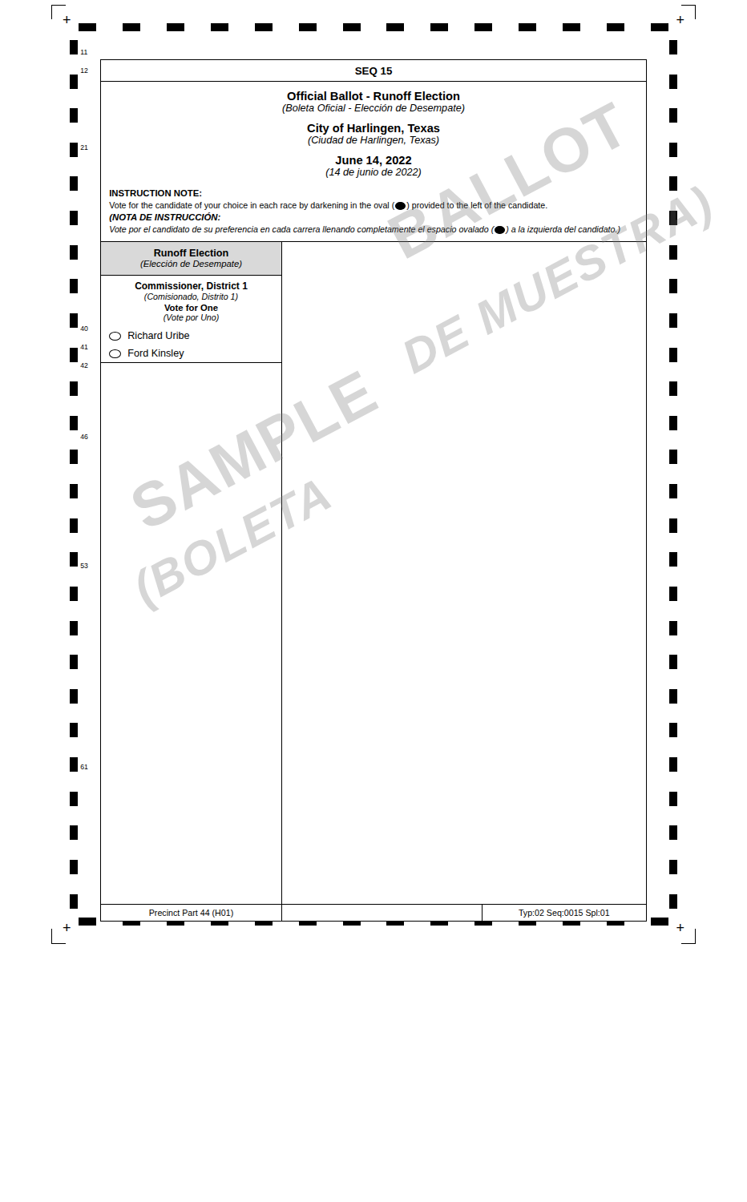+
+
+
+
11
12
21
40
41
42
46
53
61
SAMPLE
(BOLETA
BALLOT
DE MUESTRA)
SEQ 15
Official Ballot - Runoff Election
(Boleta Oficial - Elección de Desempate)
City of Harlingen, Texas
(Ciudad de Harlingen, Texas)
June 14, 2022
(14 de junio de 2022)
INSTRUCTION NOTE:
Vote for the candidate of your choice in each race by darkening in the oval ( ) provided to the left of the candidate.
(NOTA DE INSTRUCCIÓN:
Vote por el candidato de su preferencia en cada carrera llenando completamente el espacio ovalado ( ) a la izquierda del candidato.)
Runoff Election
(Elección de Desempate)
Commissioner, District 1
(Comisionado, Distrito 1)
Vote for One
(Vote por Uno)
Richard Uribe
Ford Kinsley
Precinct Part 44 (H01)
Typ:02 Seq:0015 Spl:01